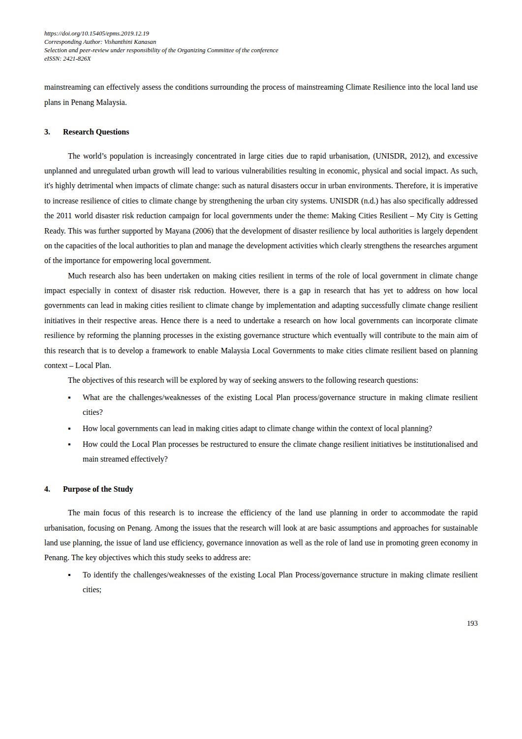https://doi.org/10.15405/epms.2019.12.19
Corresponding Author: Vishanthini Kanasan
Selection and peer-review under responsibility of the Organizing Committee of the conference
eISSN: 2421-826X
mainstreaming can effectively assess the conditions surrounding the process of mainstreaming Climate Resilience into the local land use plans in Penang Malaysia.
3. Research Questions
The world’s population is increasingly concentrated in large cities due to rapid urbanisation, (UNISDR, 2012), and excessive unplanned and unregulated urban growth will lead to various vulnerabilities resulting in economic, physical and social impact. As such, it's highly detrimental when impacts of climate change: such as natural disasters occur in urban environments. Therefore, it is imperative to increase resilience of cities to climate change by strengthening the urban city systems. UNISDR (n.d.) has also specifically addressed the 2011 world disaster risk reduction campaign for local governments under the theme: Making Cities Resilient – My City is Getting Ready. This was further supported by Mayana (2006) that the development of disaster resilience by local authorities is largely dependent on the capacities of the local authorities to plan and manage the development activities which clearly strengthens the researches argument of the importance for empowering local government.
Much research also has been undertaken on making cities resilient in terms of the role of local government in climate change impact especially in context of disaster risk reduction. However, there is a gap in research that has yet to address on how local governments can lead in making cities resilient to climate change by implementation and adapting successfully climate change resilient initiatives in their respective areas. Hence there is a need to undertake a research on how local governments can incorporate climate resilience by reforming the planning processes in the existing governance structure which eventually will contribute to the main aim of this research that is to develop a framework to enable Malaysia Local Governments to make cities climate resilient based on planning context – Local Plan.
The objectives of this research will be explored by way of seeking answers to the following research questions:
What are the challenges/weaknesses of the existing Local Plan process/governance structure in making climate resilient cities?
How local governments can lead in making cities adapt to climate change within the context of local planning?
How could the Local Plan processes be restructured to ensure the climate change resilient initiatives be institutionalised and main streamed effectively?
4. Purpose of the Study
The main focus of this research is to increase the efficiency of the land use planning in order to accommodate the rapid urbanisation, focusing on Penang. Among the issues that the research will look at are basic assumptions and approaches for sustainable land use planning, the issue of land use efficiency, governance innovation as well as the role of land use in promoting green economy in Penang. The key objectives which this study seeks to address are:
To identify the challenges/weaknesses of the existing Local Plan Process/governance structure in making climate resilient cities;
193